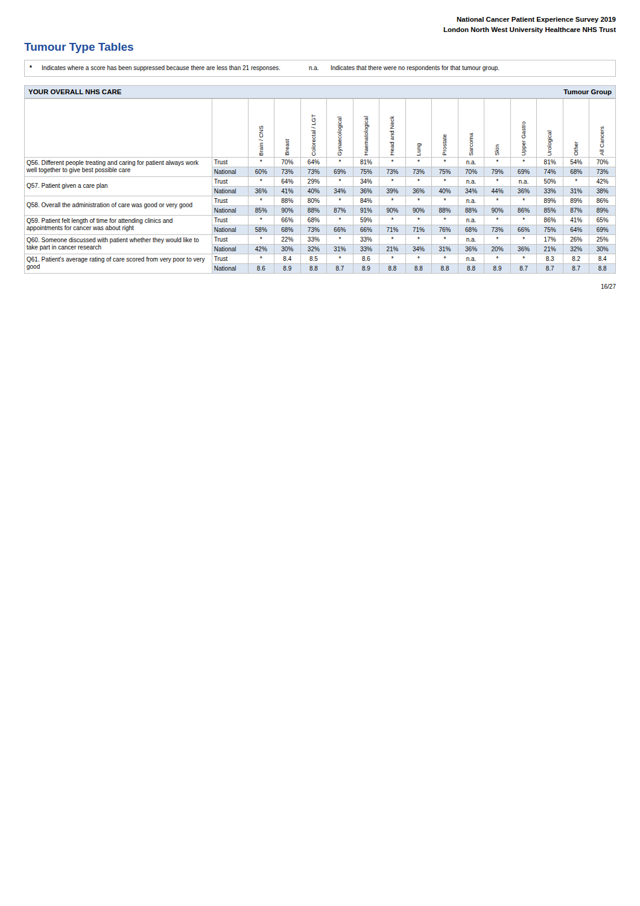National Cancer Patient Experience Survey 2019
London North West University Healthcare NHS Trust
Tumour Type Tables
| * | Indicates where a score has been suppressed because there are less than 21 responses. | n.a. | Indicates that there were no respondents for that tumour group. |
YOUR OVERALL NHS CARE Tumour Group
| | | Brain / CNS | Breast | Colorectal / LGT | Gynaecological | Haematological | Head and Neck | Lung | Prostate | Sarcoma | Skin | Upper Gastro | Urological | Other | All Cancers |
| --- | --- | --- | --- | --- | --- | --- | --- | --- | --- | --- | --- | --- | --- | --- | --- |
| Q56. Different people treating and caring for patient always work well together to give best possible care | Trust | * | 70% | 64% | * | 81% | * | * | * | n.a. | * | * | 81% | 54% | 70% |
| National | 60% | 73% | 73% | 69% | 75% | 73% | 73% | 75% | 70% | 79% | 69% | 74% | 68% | 73% |
| Q57. Patient given a care plan | Trust | * | 64% | 29% | * | 34% | * | * | * | n.a. | * | n.a. | 50% | * | 42% |
| National | 36% | 41% | 40% | 34% | 36% | 39% | 36% | 40% | 34% | 44% | 36% | 33% | 31% | 38% |
| Q58. Overall the administration of care was good or very good | Trust | * | 88% | 80% | * | 84% | * | * | * | n.a. | * | * | 89% | 89% | 86% |
| National | 85% | 90% | 88% | 87% | 91% | 90% | 90% | 88% | 88% | 90% | 86% | 85% | 87% | 89% |
| Q59. Patient felt length of time for attending clinics and appointments for cancer was about right | Trust | * | 66% | 68% | * | 59% | * | * | * | n.a. | * | * | 86% | 41% | 65% |
| National | 58% | 68% | 73% | 66% | 66% | 71% | 71% | 76% | 68% | 73% | 66% | 75% | 64% | 69% |
| Q60. Someone discussed with patient whether they would like to take part in cancer research | Trust | * | 22% | 33% | * | 33% | * | * | * | n.a. | * | * | 17% | 26% | 25% |
| National | 42% | 30% | 32% | 31% | 33% | 21% | 34% | 31% | 36% | 20% | 36% | 21% | 32% | 30% |
| Q61. Patient's average rating of care scored from very poor to very good | Trust | * | 8.4 | 8.5 | * | 8.6 | * | * | * | n.a. | * | * | 8.3 | 8.2 | 8.4 |
| National | 8.6 | 8.9 | 8.8 | 8.7 | 8.9 | 8.8 | 8.8 | 8.8 | 8.8 | 8.9 | 8.7 | 8.7 | 8.7 | 8.8 |
16/27